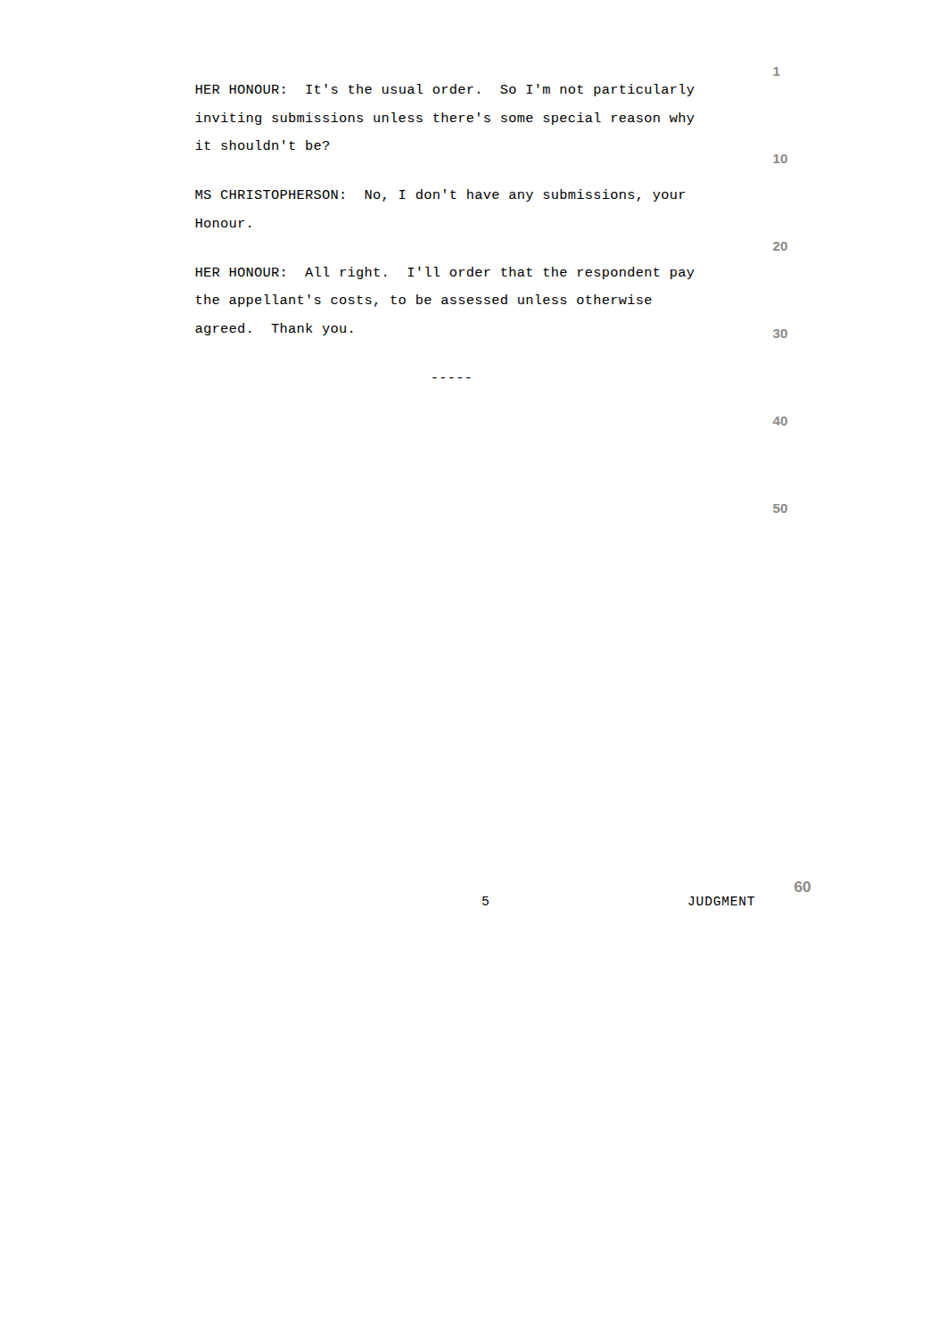1
10
20
30
40
50
HER HONOUR: It's the usual order. So I'm not particularly inviting submissions unless there's some special reason why it shouldn't be?
MS CHRISTOPHERSON: No, I don't have any submissions, your Honour.
HER HONOUR: All right. I'll order that the respondent pay the appellant's costs, to be assessed unless otherwise agreed. Thank you.
-----
5 JUDGMENT 60